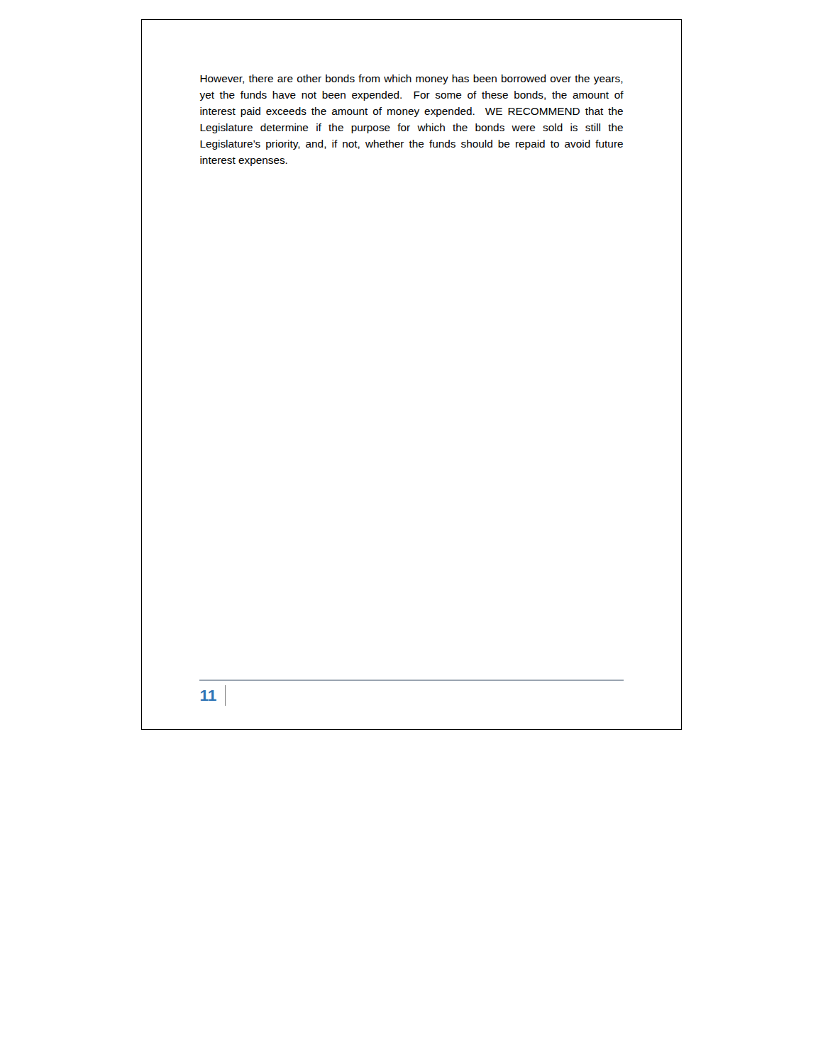However, there are other bonds from which money has been borrowed over the years, yet the funds have not been expended. For some of these bonds, the amount of interest paid exceeds the amount of money expended. WE RECOMMEND that the Legislature determine if the purpose for which the bonds were sold is still the Legislature’s priority, and, if not, whether the funds should be repaid to avoid future interest expenses.
11